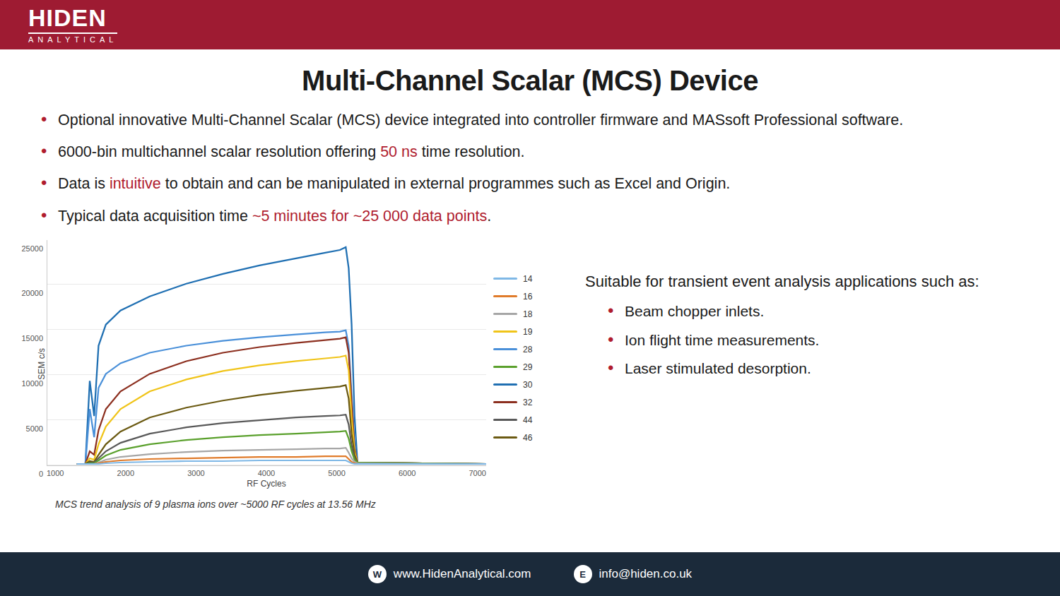HIDEN Analytical
Multi-Channel Scalar (MCS) Device
Optional innovative Multi-Channel Scalar (MCS) device integrated into controller firmware and MASsoft Professional software.
6000-bin multichannel scalar resolution offering 50 ns time resolution.
Data is intuitive to obtain and can be manipulated in external programmes such as Excel and Origin.
Typical data acquisition time ~5 minutes for ~25 000 data points.
SEM c/s
25000 20000 15000 10000 5000 0
1000200030004000500060007000
RF Cycles
MCS trend analysis of 9 plasma ions over ~5000 RF cycles at 13.56 MHz
14
16
18
19
28
29
30
32
44
46
Suitable for transient event analysis applications such as:
Beam chopper inlets.
Ion flight time measurements.
Laser stimulated desorption.
Wwww.HidenAnalytical.com
Einfo@hiden.co.uk